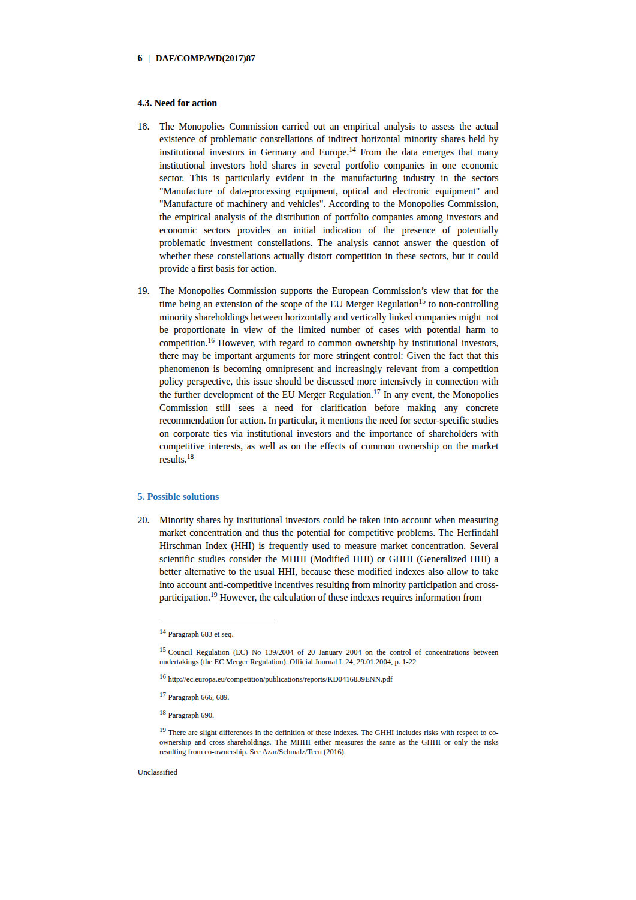6|DAF/COMP/WD(2017)87
4.3. Need for action
18. The Monopolies Commission carried out an empirical analysis to assess the actual existence of problematic constellations of indirect horizontal minority shares held by institutional investors in Germany and Europe.14 From the data emerges that many institutional investors hold shares in several portfolio companies in one economic sector. This is particularly evident in the manufacturing industry in the sectors "Manufacture of data-processing equipment, optical and electronic equipment" and "Manufacture of machinery and vehicles". According to the Monopolies Commission, the empirical analysis of the distribution of portfolio companies among investors and economic sectors provides an initial indication of the presence of potentially problematic investment constellations. The analysis cannot answer the question of whether these constellations actually distort competition in these sectors, but it could provide a first basis for action.
19. The Monopolies Commission supports the European Commission’s view that for the time being an extension of the scope of the EU Merger Regulation15 to non-controlling minority shareholdings between horizontally and vertically linked companies might not be proportionate in view of the limited number of cases with potential harm to competition.16 However, with regard to common ownership by institutional investors, there may be important arguments for more stringent control: Given the fact that this phenomenon is becoming omnipresent and increasingly relevant from a competition policy perspective, this issue should be discussed more intensively in connection with the further development of the EU Merger Regulation.17 In any event, the Monopolies Commission still sees a need for clarification before making any concrete recommendation for action. In particular, it mentions the need for sector-specific studies on corporate ties via institutional investors and the importance of shareholders with competitive interests, as well as on the effects of common ownership on the market results.18
5. Possible solutions
20. Minority shares by institutional investors could be taken into account when measuring market concentration and thus the potential for competitive problems. The Herfindahl Hirschman Index (HHI) is frequently used to measure market concentration. Several scientific studies consider the MHHI (Modified HHI) or GHHI (Generalized HHI) a better alternative to the usual HHI, because these modified indexes also allow to take into account anti-competitive incentives resulting from minority participation and cross-participation.19 However, the calculation of these indexes requires information from
14 Paragraph 683 et seq.
15 Council Regulation (EC) No 139/2004 of 20 January 2004 on the control of concentrations between undertakings (the EC Merger Regulation). Official Journal L 24, 29.01.2004, p. 1-22
16 http://ec.europa.eu/competition/publications/reports/KD0416839ENN.pdf
17 Paragraph 666, 689.
18 Paragraph 690.
19 There are slight differences in the definition of these indexes. The GHHI includes risks with respect to co-ownership and cross-shareholdings. The MHHI either measures the same as the GHHI or only the risks resulting from co-ownership. See Azar/Schmalz/Tecu (2016).
Unclassified